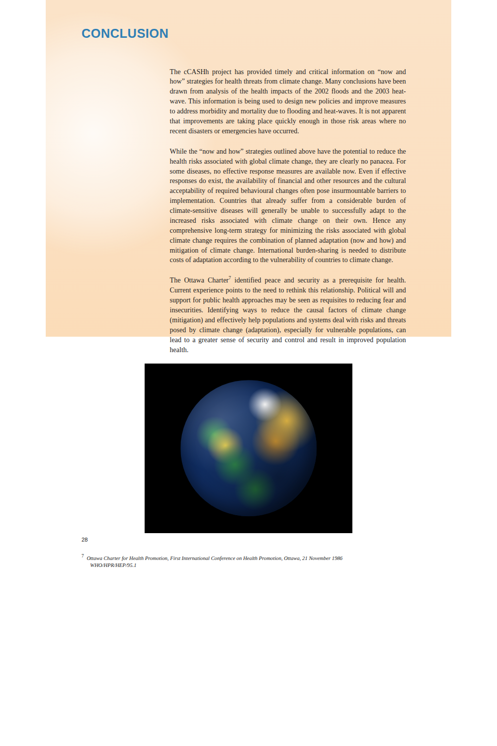CONCLUSION
The cCASHh project has provided timely and critical information on “now and how” strategies for health threats from climate change. Many conclusions have been drawn from analysis of the health impacts of the 2002 floods and the 2003 heat-wave. This information is being used to design new policies and improve measures to address morbidity and mortality due to flooding and heat-waves. It is not apparent that improvements are taking place quickly enough in those risk areas where no recent disasters or emergencies have occurred.
While the “now and how” strategies outlined above have the potential to reduce the health risks associated with global climate change, they are clearly no panacea. For some diseases, no effective response measures are available now. Even if effective responses do exist, the availability of financial and other resources and the cultural acceptability of required behavioural changes often pose insurmountable barriers to implementation. Countries that already suffer from a considerable burden of climate-sensitive diseases will generally be unable to successfully adapt to the increased risks associated with climate change on their own. Hence any comprehensive long-term strategy for minimizing the risks associated with global climate change requires the combination of planned adaptation (now and how) and mitigation of climate change. International burden-sharing is needed to distribute costs of adaptation according to the vulnerability of countries to climate change.
The Ottawa Charter7 identified peace and security as a prerequisite for health. Current experience points to the need to rethink this relationship. Political will and support for public health approaches may be seen as requisites to reducing fear and insecurities. Identifying ways to reduce the causal factors of climate change (mitigation) and effectively help populations and systems deal with risks and threats posed by climate change (adaptation), especially for vulnerable populations, can lead to a greater sense of security and control and result in improved population health.
photo by NASA
7 Ottawa Charter for Health Promotion, First International Conference on Health Promotion, Ottawa, 21 November 1986 WHO/HPR/HEP/95.1
28